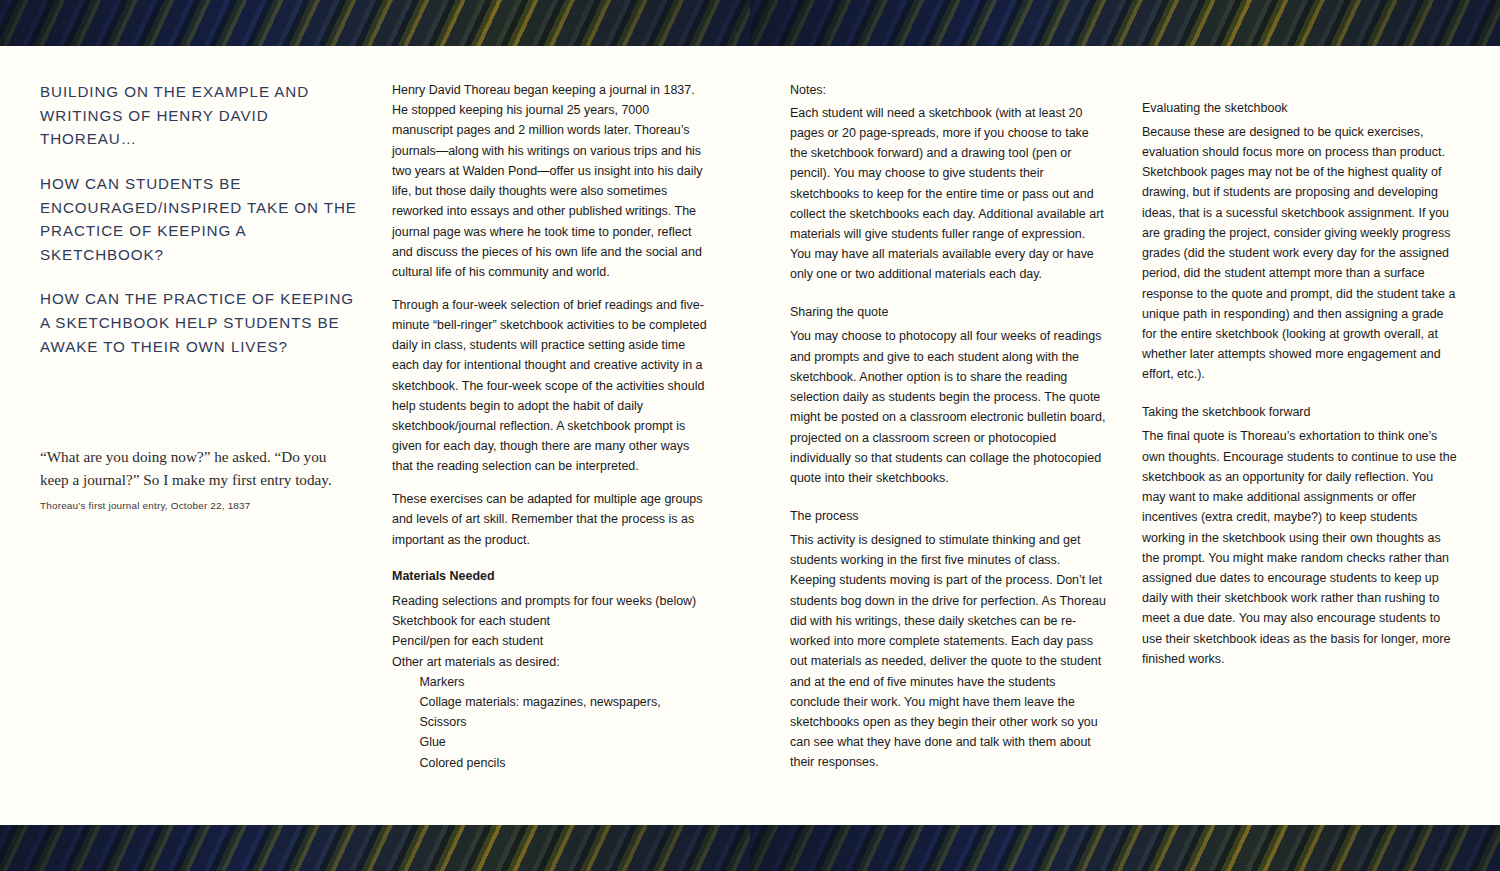Building on the example and writings of Henry David Thoreau… How can students be encouraged/inspired take on the practice of keeping a sketchbook? How can the practice of keeping a sketchbook help students be awake to their own lives?
“What are you doing now?” he asked. “Do you keep a journal?” So I make my first entry today. Thoreau’s first journal entry, October 22, 1837
Henry David Thoreau began keeping a journal in 1837. He stopped keeping his journal 25 years, 7000 manuscript pages and 2 million words later. Thoreau’s journals—along with his writings on various trips and his two years at Walden Pond—offer us insight into his daily life, but those daily thoughts were also sometimes reworked into essays and other published writings. The journal page was where he took time to ponder, reflect and discuss the pieces of his own life and the social and cultural life of his community and world.
Through a four-week selection of brief readings and five-minute “bell-ringer” sketchbook activities to be completed daily in class, students will practice setting aside time each day for intentional thought and creative activity in a sketchbook. The four-week scope of the activities should help students begin to adopt the habit of daily sketchbook/journal reflection. A sketchbook prompt is given for each day, though there are many other ways that the reading selection can be interpreted.
These exercises can be adapted for multiple age groups and levels of art skill. Remember that the process is as important as the product.
Materials Needed
Reading selections and prompts for four weeks (below)
Sketchbook for each student
Pencil/pen for each student
Other art materials as desired:
Markers
Collage materials: magazines, newspapers,
Scissors
Glue
Colored pencils
Notes:
Each student will need a sketchbook (with at least 20 pages or 20 page-spreads, more if you choose to take the sketchbook forward) and a drawing tool (pen or pencil). You may choose to give students their sketchbooks to keep for the entire time or pass out and collect the sketchbooks each day. Additional available art materials will give students fuller range of expression. You may have all materials available every day or have only one or two additional materials each day.
Sharing the quote
You may choose to photocopy all four weeks of readings and prompts and give to each student along with the sketchbook. Another option is to share the reading selection daily as students begin the process. The quote might be posted on a classroom electronic bulletin board, projected on a classroom screen or photocopied individually so that students can collage the photocopied quote into their sketchbooks.
The process
This activity is designed to stimulate thinking and get students working in the first five minutes of class. Keeping students moving is part of the process. Don’t let students bog down in the drive for perfection. As Thoreau did with his writings, these daily sketches can be re-worked into more complete statements. Each day pass out materials as needed, deliver the quote to the student and at the end of five minutes have the students conclude their work. You might have them leave the sketchbooks open as they begin their other work so you can see what they have done and talk with them about their responses.
Evaluating the sketchbook
Because these are designed to be quick exercises, evaluation should focus more on process than product. Sketchbook pages may not be of the highest quality of drawing, but if students are proposing and developing ideas, that is a sucessful sketchbook assignment. If you are grading the project, consider giving weekly progress grades (did the student work every day for the assigned period, did the student attempt more than a surface response to the quote and prompt, did the student take a unique path in responding) and then assigning a grade for the entire sketchbook (looking at growth overall, at whether later attempts showed more engagement and effort, etc.).
Taking the sketchbook forward
The final quote is Thoreau’s exhortation to think one’s own thoughts. Encourage students to continue to use the sketchbook as an opportunity for daily reflection. You may want to make additional assignments or offer incentives (extra credit, maybe?) to keep students working in the sketchbook using their own thoughts as the prompt. You might make random checks rather than assigned due dates to encourage students to keep up daily with their sketchbook work rather than rushing to meet a due date. You may also encourage students to use their sketchbook ideas as the basis for longer, more finished works.